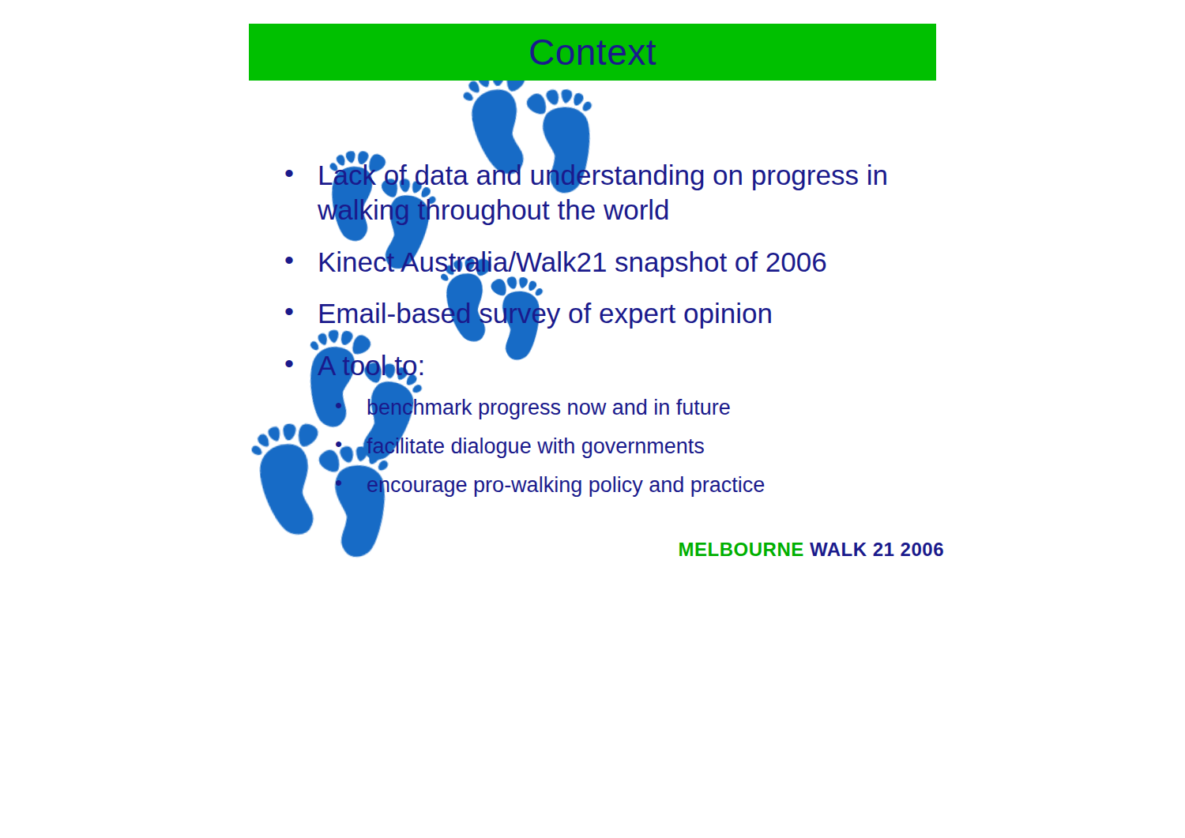👣 👣 👣 👣 👣
Context
Lack of data and understanding on progress in walking throughout the world
Kinect Australia/Walk21 snapshot of 2006
Email-based survey of expert opinion
A tool to:
benchmark progress now and in future
facilitate dialogue with governments
encourage pro-walking policy and practice
MELBOURNE WALK 21 2006